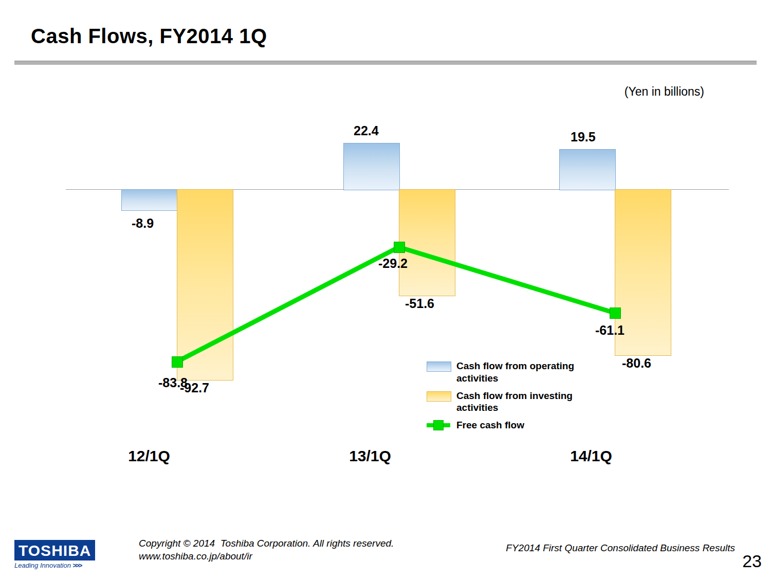Cash Flows, FY2014 1Q
(Yen in billions)
-8.9
-92.7
22.4
-51.6
19.5
-80.6
-83.8
-29.2
-61.1
Cash flow from operating
activities
Cash flow from investing
activities
Free cash flow
12/1Q
13/1Q
14/1Q
TOSHIBA
Leading Innovation >>>
Copyright © 2014 Toshiba Corporation. All rights reserved.
www.toshiba.co.jp/about/ir
FY2014 First Quarter Consolidated Business Results
23